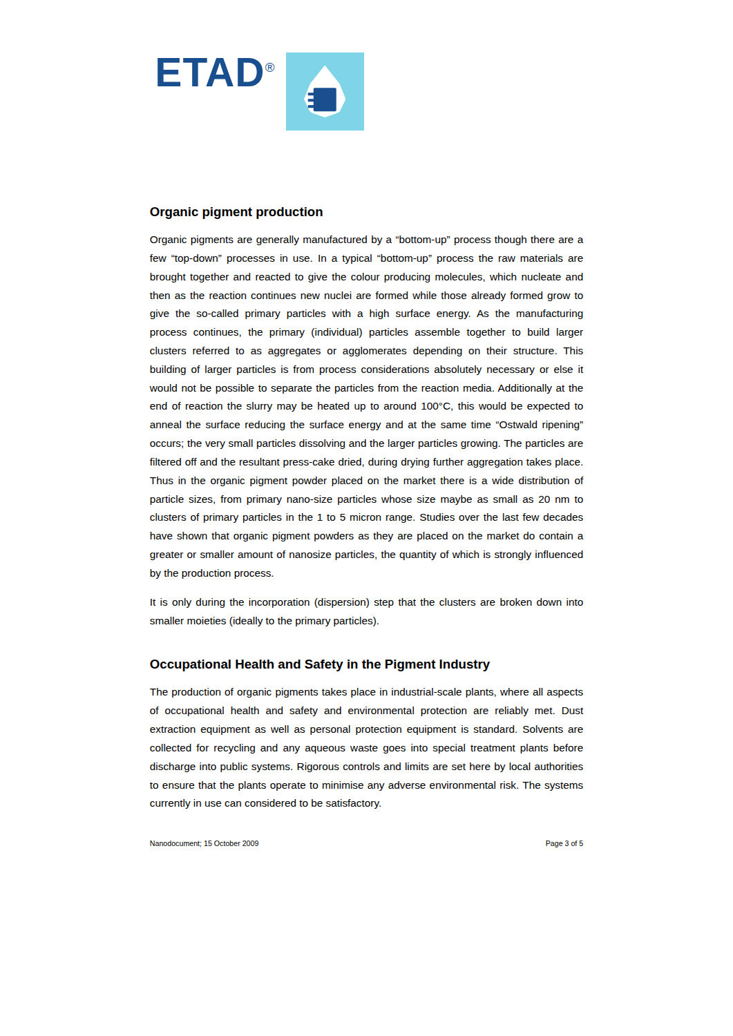ETAD®
Organic pigment production
Organic pigments are generally manufactured by a “bottom-up” process though there are a few “top-down” processes in use. In a typical “bottom-up” process the raw materials are brought together and reacted to give the colour producing molecules, which nucleate and then as the reaction continues new nuclei are formed while those already formed grow to give the so-called primary particles with a high surface energy. As the manufacturing process continues, the primary (individual) particles assemble together to build larger clusters referred to as aggregates or agglomerates depending on their structure. This building of larger particles is from process considerations absolutely necessary or else it would not be possible to separate the particles from the reaction media. Additionally at the end of reaction the slurry may be heated up to around 100°C, this would be expected to anneal the surface reducing the surface energy and at the same time “Ostwald ripening” occurs; the very small particles dissolving and the larger particles growing. The particles are filtered off and the resultant press-cake dried, during drying further aggregation takes place. Thus in the organic pigment powder placed on the market there is a wide distribution of particle sizes, from primary nano-size particles whose size maybe as small as 20 nm to clusters of primary particles in the 1 to 5 micron range. Studies over the last few decades have shown that organic pigment powders as they are placed on the market do contain a greater or smaller amount of nanosize particles, the quantity of which is strongly influenced by the production process.
It is only during the incorporation (dispersion) step that the clusters are broken down into smaller moieties (ideally to the primary particles).
Occupational Health and Safety in the Pigment Industry
The production of organic pigments takes place in industrial-scale plants, where all aspects of occupational health and safety and environmental protection are reliably met. Dust extraction equipment as well as personal protection equipment is standard. Solvents are collected for recycling and any aqueous waste goes into special treatment plants before discharge into public systems. Rigorous controls and limits are set here by local authorities to ensure that the plants operate to minimise any adverse environmental risk. The systems currently in use can considered to be satisfactory.
Nanodocument; 15 October 2009 Page 3 of 5